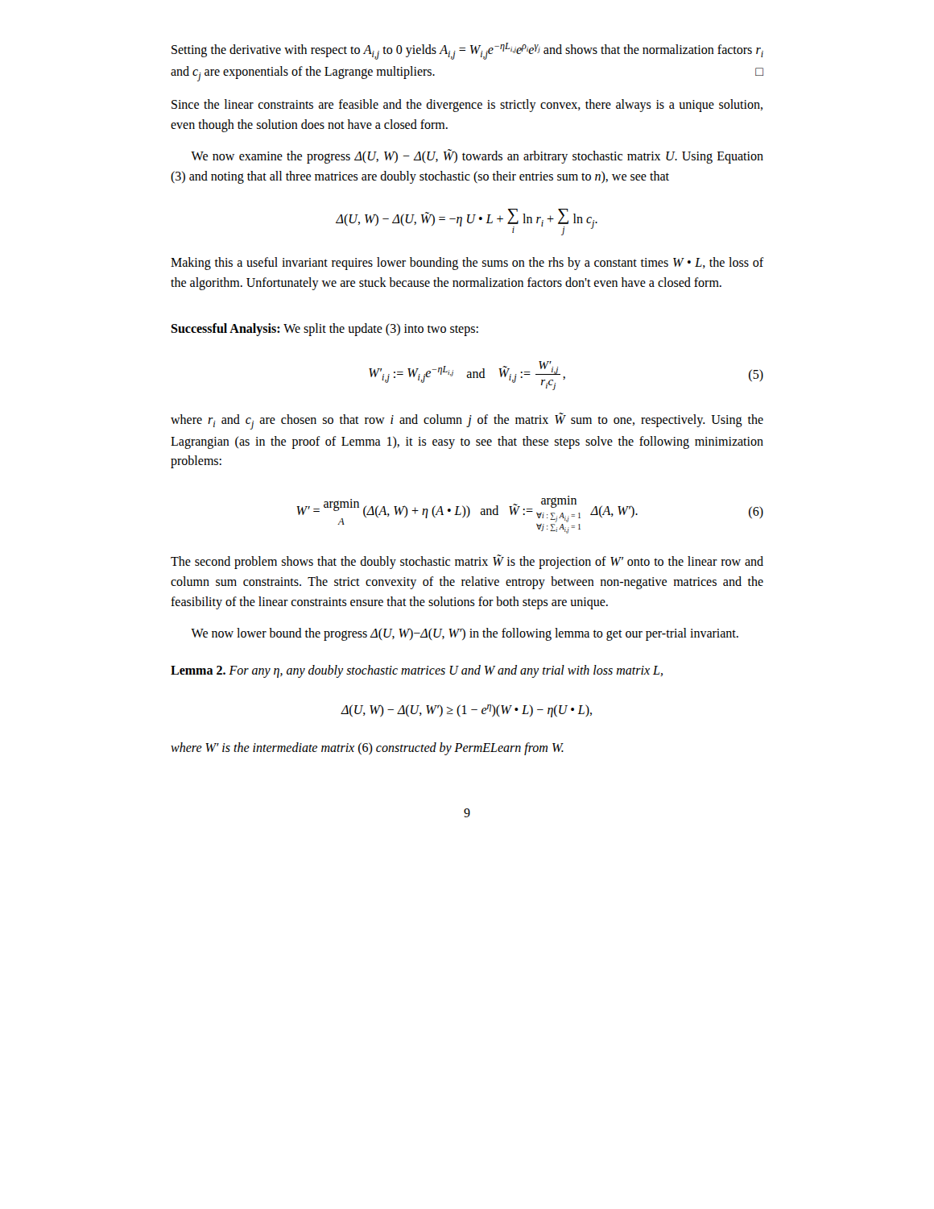Setting the derivative with respect to Ai,j to 0 yields Ai,j = Wi,je−ηLi,jeρieγj and shows that the normalization factors ri and cj are exponentials of the Lagrange multipliers. □
Since the linear constraints are feasible and the divergence is strictly convex, there always is a unique solution, even though the solution does not have a closed form.
We now examine the progress Δ(U, W) − Δ(U, W̃) towards an arbitrary stochastic matrix U. Using Equation (3) and noting that all three matrices are doubly stochastic (so their entries sum to n), we see that
Δ(U, W) − Δ(U, W̃) = −η U • L + ∑i ln ri + ∑j ln cj.
Making this a useful invariant requires lower bounding the sums on the rhs by a constant times W • L, the loss of the algorithm. Unfortunately we are stuck because the normalization factors don't even have a closed form.
Successful Analysis: We split the update (3) into two steps:
W′i,j := Wi,je−ηLi,j and W̃i,j := W′i,j ricj,
(5)
where ri and cj are chosen so that row i and column j of the matrix W̃ sum to one, respectively. Using the Lagrangian (as in the proof of Lemma 1), it is easy to see that these steps solve the following minimization problems:
W′ = argmin A (Δ(A, W) + η (A • L)) and W̃ := argmin∀i : ∑j Ai,j = 1
∀j : ∑i Ai,j = 1 Δ(A, W′).
(6)
The second problem shows that the doubly stochastic matrix W̃ is the projection of W′ onto to the linear row and column sum constraints. The strict convexity of the relative entropy between non-negative matrices and the feasibility of the linear constraints ensure that the solutions for both steps are unique.
We now lower bound the progress Δ(U, W)−Δ(U, W′) in the following lemma to get our per-trial invariant.
Lemma 2. For any η, any doubly stochastic matrices U and W and any trial with loss matrix L,
Δ(U, W) − Δ(U, W′) ≥ (1 − eη)(W • L) − η(U • L),
where W′ is the intermediate matrix (6) constructed by PermELearn from W.
9